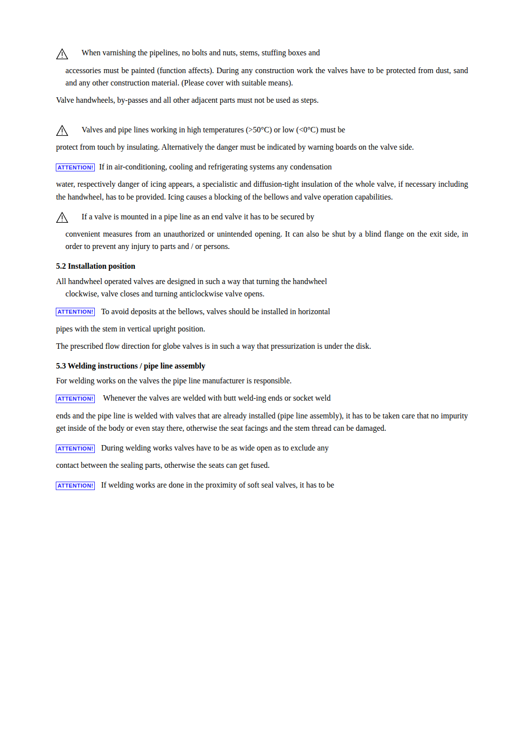When varnishing the pipelines, no bolts and nuts, stems, stuffing boxes and
accessories must be painted (function affects). During any construction work the valves have to be protected from dust, sand and any other construction material. (Please cover with suitable means).
Valve handwheels, by-passes and all other adjacent parts must not be used as steps.
Valves and pipe lines working in high temperatures (>50°C) or low (<0°C) must be
protect from touch by insulating. Alternatively the danger must be indicated by warning boards on the valve side.
ATTENTION! If in air-conditioning, cooling and refrigerating systems any condensation
water, respectively danger of icing appears, a specialistic and diffusion-tight insulation of the whole valve, if necessary including the handwheel, has to be provided. Icing causes a blocking of the bellows and valve operation capabilities.
If a valve is mounted in a pipe line as an end valve it has to be secured by
convenient measures from an unauthorized or unintended opening. It can also be shut by a blind flange on the exit side, in order to prevent any injury to parts and / or persons.
5.2 Installation position
All handwheel operated valves are designed in such a way that turning the handwheel clockwise, valve closes and turning anticlockwise valve opens.
ATTENTION! To avoid deposits at the bellows, valves should be installed in horizontal
pipes with the stem in vertical upright position.
The prescribed flow direction for globe valves is in such a way that pressurization is under the disk.
5.3 Welding instructions / pipe line assembly
For welding works on the valves the pipe line manufacturer is responsible.
ATTENTION! Whenever the valves are welded with butt weld-ing ends or socket weld
ends and the pipe line is welded with valves that are already installed (pipe line assembly), it has to be taken care that no impurity get inside of the body or even stay there, otherwise the seat facings and the stem thread can be damaged.
ATTENTION! During welding works valves have to be as wide open as to exclude any
contact between the sealing parts, otherwise the seats can get fused.
ATTENTION! If welding works are done in the proximity of soft seal valves, it has to be